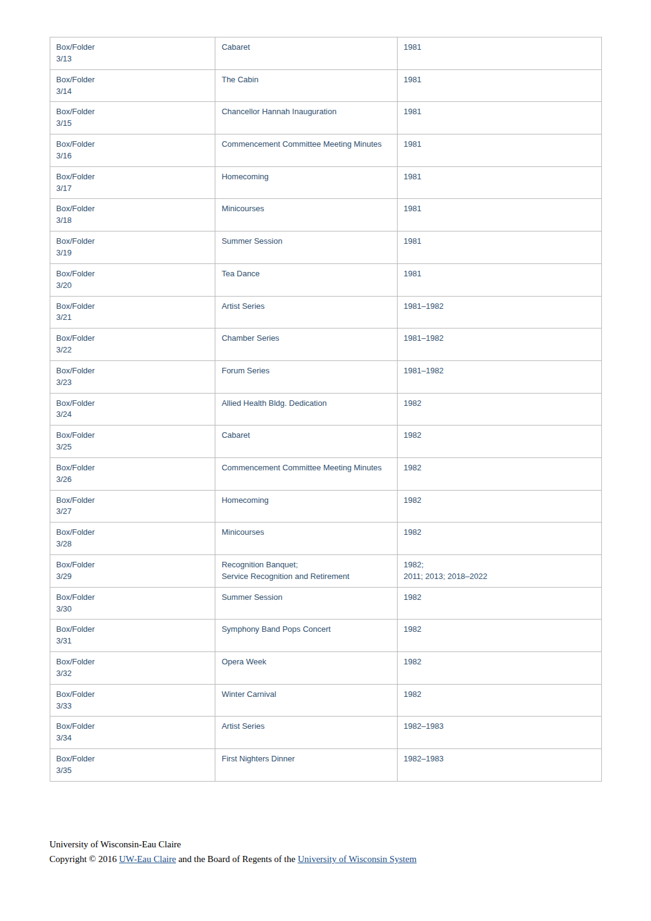| Box/Folder 3/13 | Cabaret | 1981 |
| Box/Folder 3/14 | The Cabin | 1981 |
| Box/Folder 3/15 | Chancellor Hannah Inauguration | 1981 |
| Box/Folder 3/16 | Commencement Committee Meeting Minutes | 1981 |
| Box/Folder 3/17 | Homecoming | 1981 |
| Box/Folder 3/18 | Minicourses | 1981 |
| Box/Folder 3/19 | Summer Session | 1981 |
| Box/Folder 3/20 | Tea Dance | 1981 |
| Box/Folder 3/21 | Artist Series | 1981–1982 |
| Box/Folder 3/22 | Chamber Series | 1981–1982 |
| Box/Folder 3/23 | Forum Series | 1981–1982 |
| Box/Folder 3/24 | Allied Health Bldg. Dedication | 1982 |
| Box/Folder 3/25 | Cabaret | 1982 |
| Box/Folder 3/26 | Commencement Committee Meeting Minutes | 1982 |
| Box/Folder 3/27 | Homecoming | 1982 |
| Box/Folder 3/28 | Minicourses | 1982 |
| Box/Folder 3/29 | Recognition Banquet; Service Recognition and Retirement | 1982; 2011; 2013; 2018–2022 |
| Box/Folder 3/30 | Summer Session | 1982 |
| Box/Folder 3/31 | Symphony Band Pops Concert | 1982 |
| Box/Folder 3/32 | Opera Week | 1982 |
| Box/Folder 3/33 | Winter Carnival | 1982 |
| Box/Folder 3/34 | Artist Series | 1982–1983 |
| Box/Folder 3/35 | First Nighters Dinner | 1982–1983 |
University of Wisconsin-Eau Claire
Copyright © 2016 UW-Eau Claire and the Board of Regents of the University of Wisconsin System